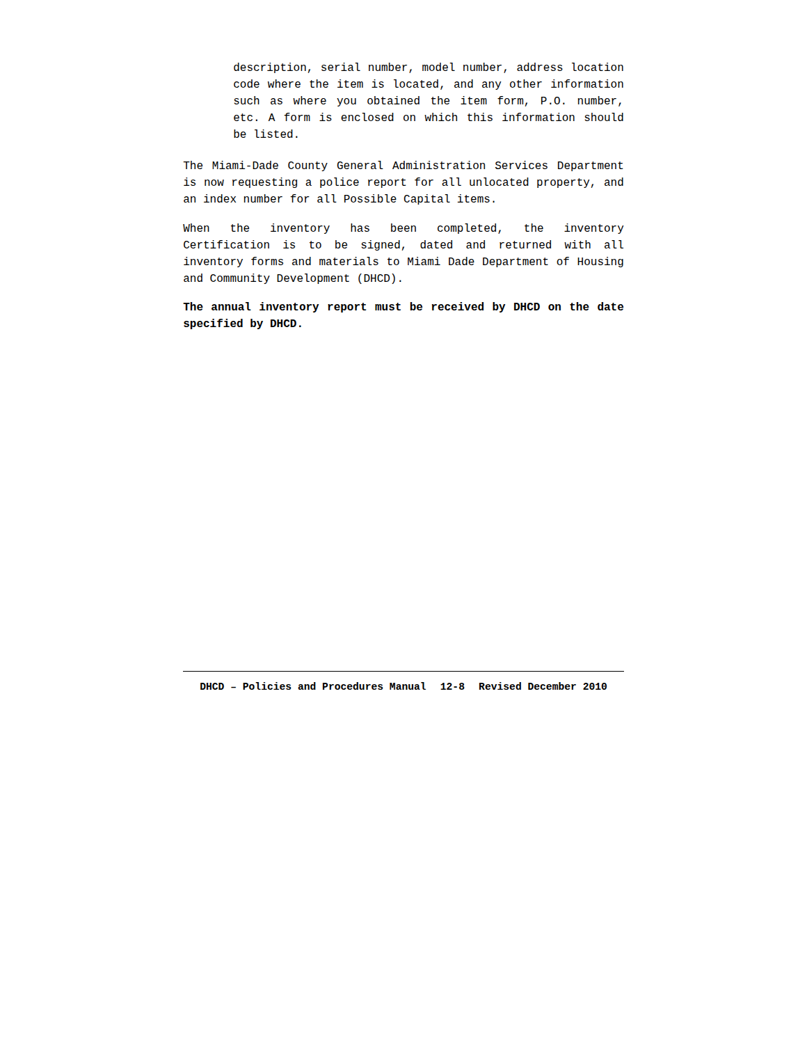description, serial number, model number, address location code where the item is located, and any other information such as where you obtained the item form, P.O. number, etc. A form is enclosed on which this information should be listed.
The Miami-Dade County General Administration Services Department is now requesting a police report for all unlocated property, and an index number for all Possible Capital items.
When the inventory has been completed, the inventory Certification is to be signed, dated and returned with all inventory forms and materials to Miami Dade Department of Housing and Community Development (DHCD).
The annual inventory report must be received by DHCD on the date specified by DHCD.
DHCD – Policies and Procedures Manual 12-8 Revised December 2010